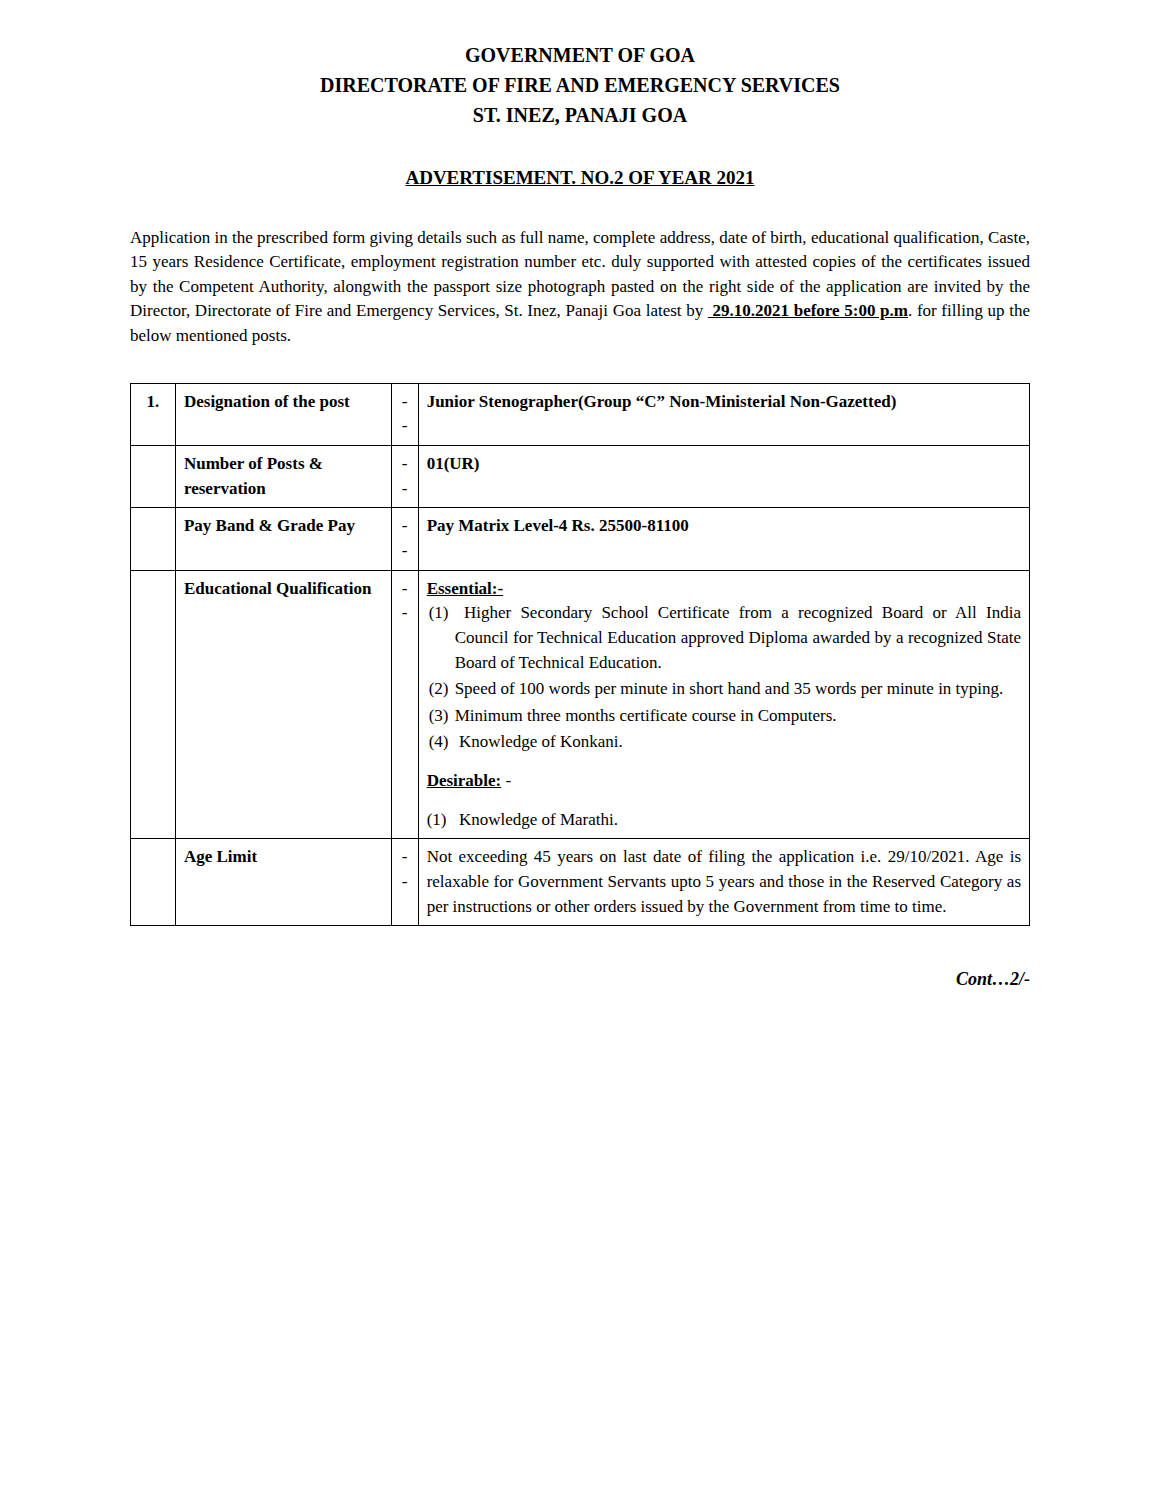GOVERNMENT OF GOA DIRECTORATE OF FIRE AND EMERGENCY SERVICES ST. INEZ, PANAJI GOA
ADVERTISEMENT. NO.2 OF YEAR 2021
Application in the prescribed form giving details such as full name, complete address, date of birth, educational qualification, Caste, 15 years Residence Certificate, employment registration number etc. duly supported with attested copies of the certificates issued by the Competent Authority, alongwith the passport size photograph pasted on the right side of the application are invited by the Director, Directorate of Fire and Emergency Services, St. Inez, Panaji Goa latest by 29.10.2021 before 5:00 p.m. for filling up the below mentioned posts.
| 1. | Designation of the post | -- | Junior Stenographer(Group “C” Non-Ministerial Non-Gazetted) |
| | Number of Posts & reservation | -- | 01(UR) |
| | Pay Band & Grade Pay | -- | Pay Matrix Level-4 Rs. 25500-81100 |
| | Educational Qualification | -- | Essential:- (1) Higher Secondary School Certificate from a recognized Board or All India Council for Technical Education approved Diploma awarded by a recognized State Board of Technical Education. (2) Speed of 100 words per minute in short hand and 35 words per minute in typing. (3) Minimum three months certificate course in Computers. (4) Knowledge of Konkani. Desirable: - (1) Knowledge of Marathi. |
| | Age Limit | -- | Not exceeding 45 years on last date of filing the application i.e. 29/10/2021. Age is relaxable for Government Servants upto 5 years and those in the Reserved Category as per instructions or other orders issued by the Government from time to time. |
Cont…2/-